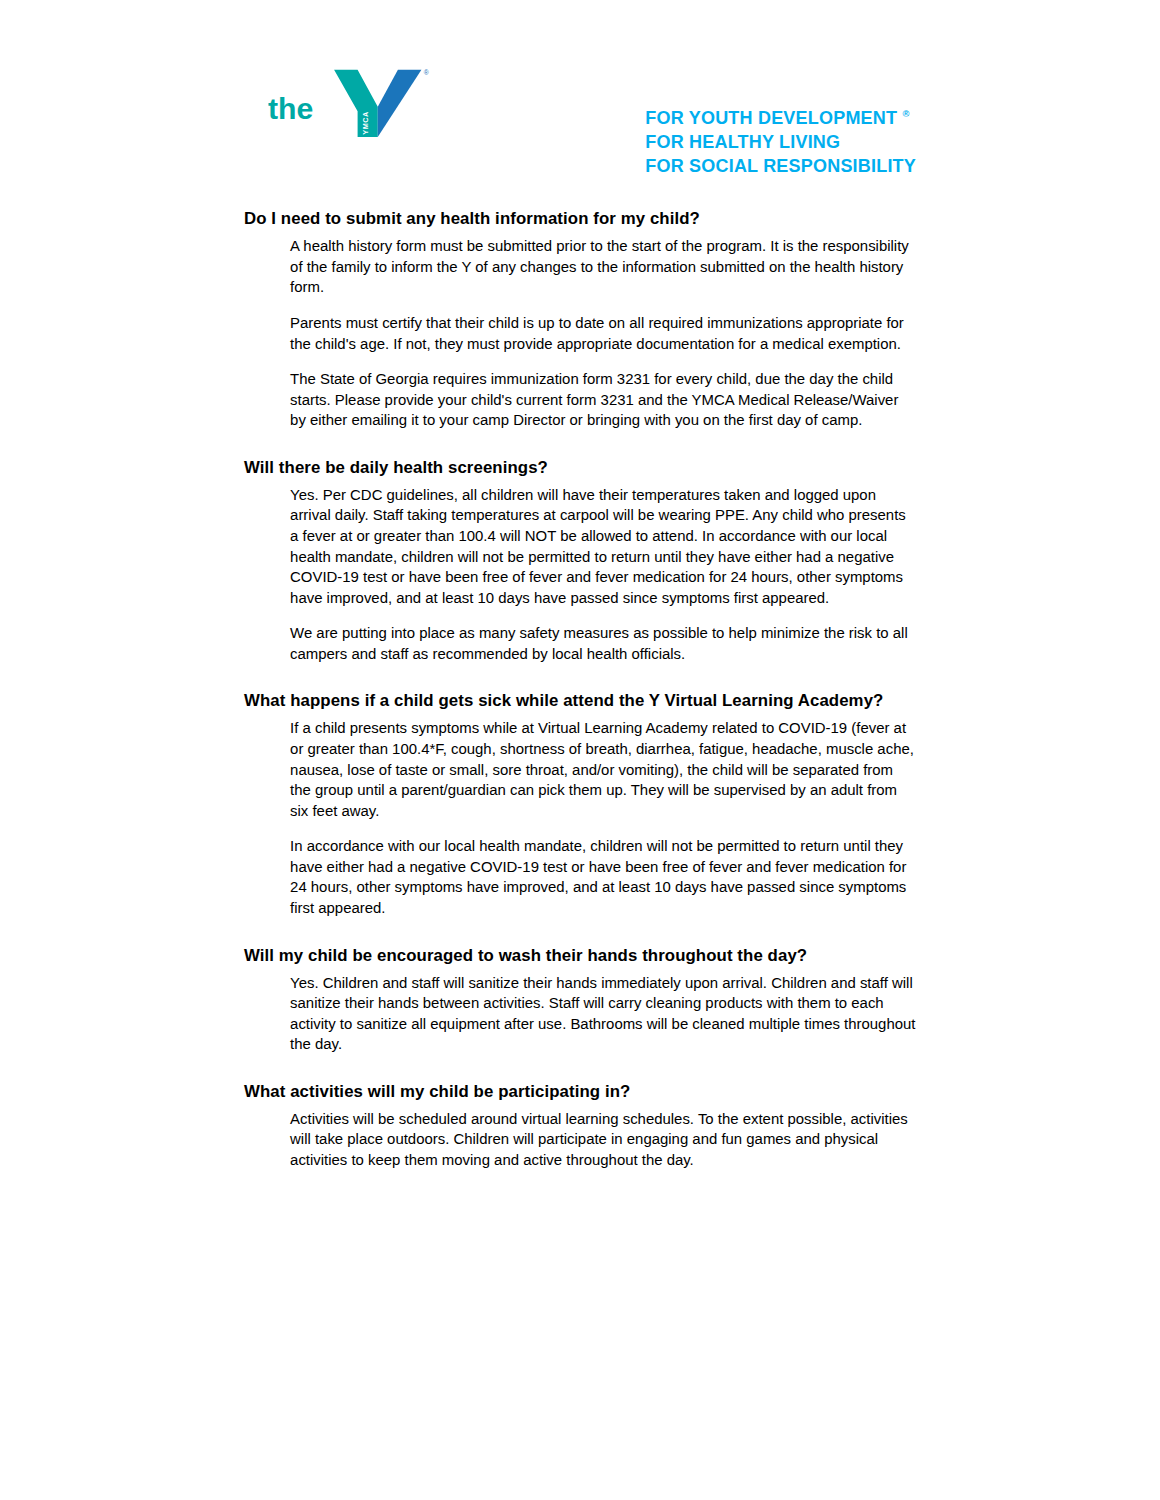the YMCA ®
FOR YOUTH DEVELOPMENT ®
FOR HEALTHY LIVING
FOR SOCIAL RESPONSIBILITY
Do I need to submit any health information for my child?
A health history form must be submitted prior to the start of the program. It is the responsibility of the family to inform the Y of any changes to the information submitted on the health history form.
Parents must certify that their child is up to date on all required immunizations appropriate for the child's age. If not, they must provide appropriate documentation for a medical exemption.
The State of Georgia requires immunization form 3231 for every child, due the day the child starts. Please provide your child's current form 3231 and the YMCA Medical Release/Waiver by either emailing it to your camp Director or bringing with you on the first day of camp.
Will there be daily health screenings?
Yes. Per CDC guidelines, all children will have their temperatures taken and logged upon arrival daily. Staff taking temperatures at carpool will be wearing PPE. Any child who presents a fever at or greater than 100.4 will NOT be allowed to attend. In accordance with our local health mandate, children will not be permitted to return until they have either had a negative COVID-19 test or have been free of fever and fever medication for 24 hours, other symptoms have improved, and at least 10 days have passed since symptoms first appeared.
We are putting into place as many safety measures as possible to help minimize the risk to all campers and staff as recommended by local health officials.
What happens if a child gets sick while attend the Y Virtual Learning Academy?
If a child presents symptoms while at Virtual Learning Academy related to COVID-19 (fever at or greater than 100.4*F, cough, shortness of breath, diarrhea, fatigue, headache, muscle ache, nausea, lose of taste or small, sore throat, and/or vomiting), the child will be separated from the group until a parent/guardian can pick them up. They will be supervised by an adult from six feet away.
In accordance with our local health mandate, children will not be permitted to return until they have either had a negative COVID-19 test or have been free of fever and fever medication for 24 hours, other symptoms have improved, and at least 10 days have passed since symptoms first appeared.
Will my child be encouraged to wash their hands throughout the day?
Yes. Children and staff will sanitize their hands immediately upon arrival. Children and staff will sanitize their hands between activities. Staff will carry cleaning products with them to each activity to sanitize all equipment after use. Bathrooms will be cleaned multiple times throughout the day.
What activities will my child be participating in?
Activities will be scheduled around virtual learning schedules. To the extent possible, activities will take place outdoors. Children will participate in engaging and fun games and physical activities to keep them moving and active throughout the day.